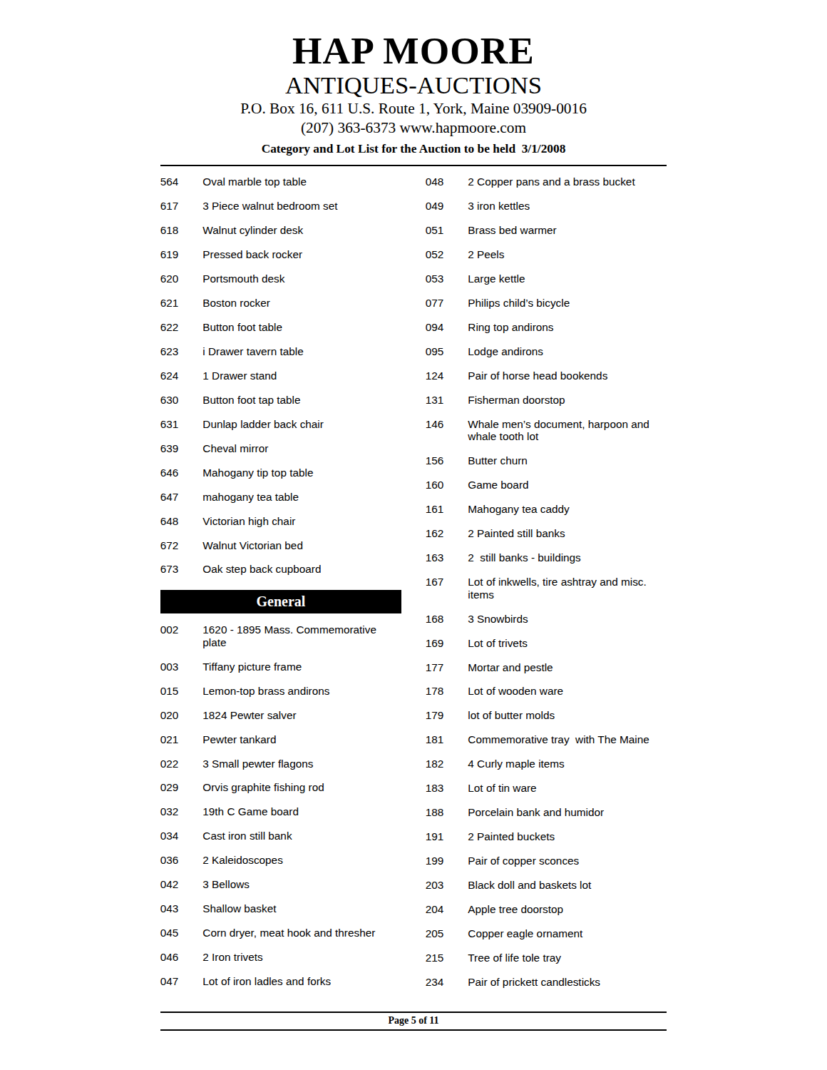HAP MOORE
ANTIQUES-AUCTIONS
P.O. Box 16, 611 U.S. Route 1, York, Maine 03909-0016
(207) 363-6373 www.hapmoore.com
Category and Lot List for the Auction to be held 3/1/2008
| 564 | Oval marble top table |
| 617 | 3 Piece walnut bedroom set |
| 618 | Walnut cylinder desk |
| 619 | Pressed back rocker |
| 620 | Portsmouth desk |
| 621 | Boston rocker |
| 622 | Button foot table |
| 623 | i Drawer tavern table |
| 624 | 1 Drawer stand |
| 630 | Button foot tap table |
| 631 | Dunlap ladder back chair |
| 639 | Cheval mirror |
| 646 | Mahogany tip top table |
| 647 | mahogany tea table |
| 648 | Victorian high chair |
| 672 | Walnut Victorian bed |
| 673 | Oak step back cupboard |
| General |
| 002 | 1620 - 1895 Mass. Commemorative plate |
| 003 | Tiffany picture frame |
| 015 | Lemon-top brass andirons |
| 020 | 1824 Pewter salver |
| 021 | Pewter tankard |
| 022 | 3 Small pewter flagons |
| 029 | Orvis graphite fishing rod |
| 032 | 19th C Game board |
| 034 | Cast iron still bank |
| 036 | 2 Kaleidoscopes |
| 042 | 3 Bellows |
| 043 | Shallow basket |
| 045 | Corn dryer, meat hook and thresher |
| 046 | 2 Iron trivets |
| 047 | Lot of iron ladles and forks |
| 048 | 2 Copper pans and a brass bucket |
| 049 | 3 iron kettles |
| 051 | Brass bed warmer |
| 052 | 2 Peels |
| 053 | Large kettle |
| 077 | Philips child’s bicycle |
| 094 | Ring top andirons |
| 095 | Lodge andirons |
| 124 | Pair of horse head bookends |
| 131 | Fisherman doorstop |
| 146 | Whale men’s document, harpoon and whale tooth lot |
| 156 | Butter churn |
| 160 | Game board |
| 161 | Mahogany tea caddy |
| 162 | 2 Painted still banks |
| 163 | 2 still banks - buildings |
| 167 | Lot of inkwells, tire ashtray and misc. items |
| 168 | 3 Snowbirds |
| 169 | Lot of trivets |
| 177 | Mortar and pestle |
| 178 | Lot of wooden ware |
| 179 | lot of butter molds |
| 181 | Commemorative tray with The Maine |
| 182 | 4 Curly maple items |
| 183 | Lot of tin ware |
| 188 | Porcelain bank and humidor |
| 191 | 2 Painted buckets |
| 199 | Pair of copper sconces |
| 203 | Black doll and baskets lot |
| 204 | Apple tree doorstop |
| 205 | Copper eagle ornament |
| 215 | Tree of life tole tray |
| 234 | Pair of prickett candlesticks |
Page 5 of 11